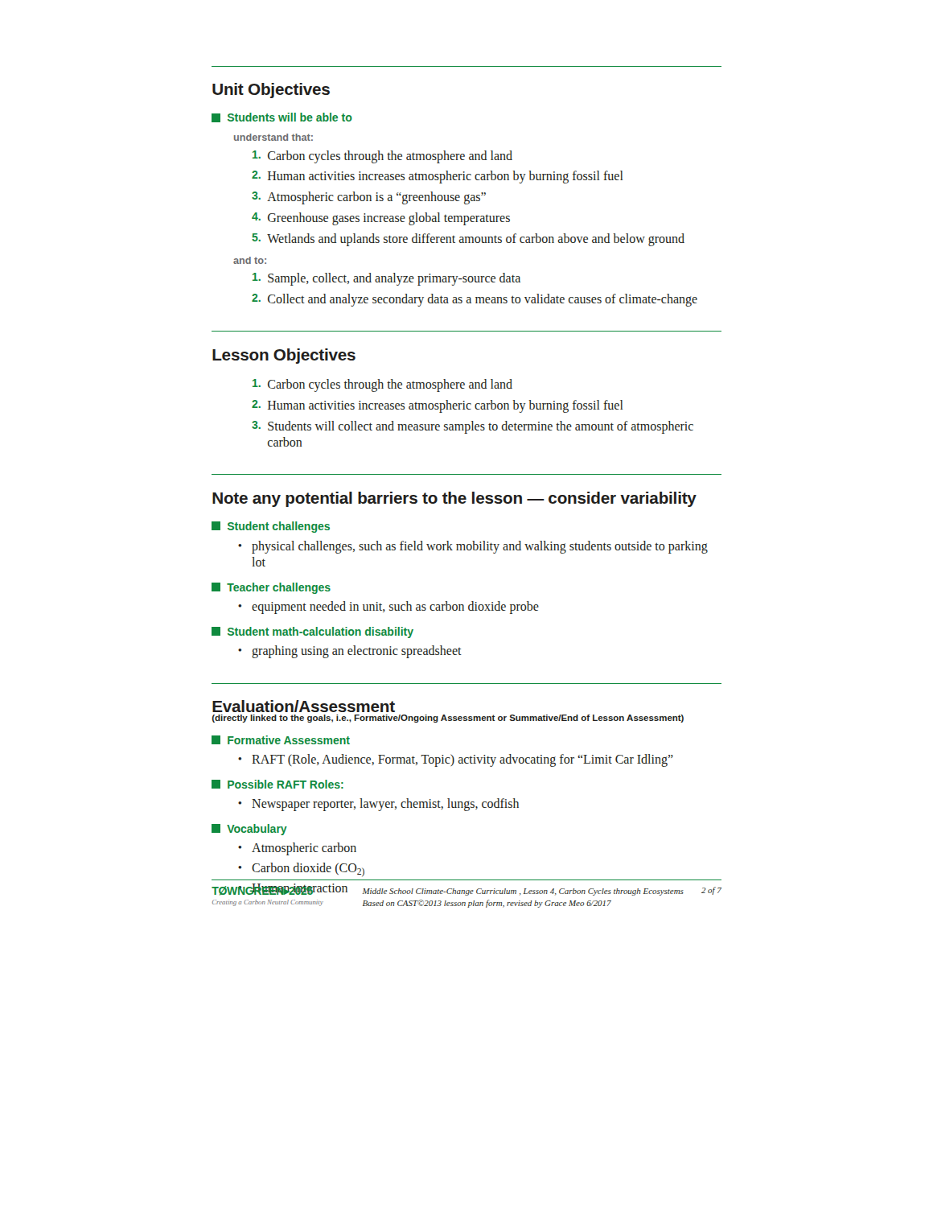Unit Objectives
Students will be able to
understand that:
Carbon cycles through the atmosphere and land
Human activities increases atmospheric carbon by burning fossil fuel
Atmospheric carbon is a “greenhouse gas”
Greenhouse gases increase global temperatures
Wetlands and uplands store different amounts of carbon above and below ground
and to:
Sample, collect, and analyze primary-source data
Collect and analyze secondary data as a means to validate causes of climate-change
Lesson Objectives
Carbon cycles through the atmosphere and land
Human activities increases atmospheric carbon by burning fossil fuel
Students will collect and measure samples to determine the amount of atmospheric carbon
Note any potential barriers to the lesson — consider variability
Student challenges
physical challenges, such as field work mobility and walking students outside to parking lot
Teacher challenges
equipment needed in unit, such as carbon dioxide probe
Student math-calculation disability
graphing using an electronic spreadsheet
Evaluation/Assessment
(directly linked to the goals, i.e., Formative/Ongoing Assessment or Summative/End of Lesson Assessment)
Formative Assessment
RAFT (Role, Audience, Format, Topic) activity advocating for “Limit Car Idling”
Possible RAFT Roles:
Newspaper reporter, lawyer, chemist, lungs, codfish
Vocabulary
Atmospheric carbon
Carbon dioxide (CO2)
Human interaction
TØWNGREEN▸2025
Creating a Carbon Neutral Community
Middle School Climate-Change Curriculum , Lesson 4, Carbon Cycles through Ecosystems
Based on CAST©2013 lesson plan form, revised by Grace Meo 6/2017
2 of 7